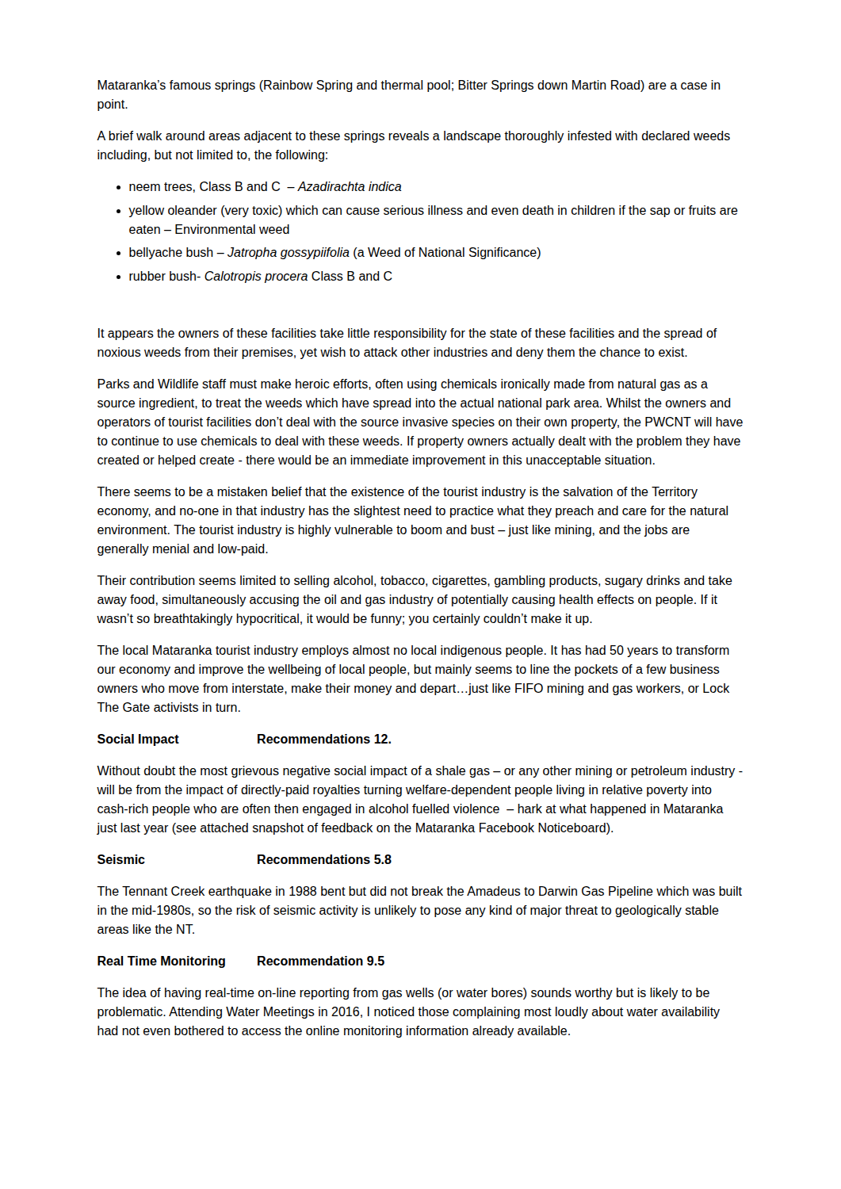Mataranka’s famous springs (Rainbow Spring and thermal pool; Bitter Springs down Martin Road) are a case in point.
A brief walk around areas adjacent to these springs reveals a landscape thoroughly infested with declared weeds including, but not limited to, the following:
neem trees, Class B and C – Azadirachta indica
yellow oleander (very toxic) which can cause serious illness and even death in children if the sap or fruits are eaten – Environmental weed
bellyache bush – Jatropha gossypiifolia (a Weed of National Significance)
rubber bush- Calotropis procera Class B and C
It appears the owners of these facilities take little responsibility for the state of these facilities and the spread of noxious weeds from their premises, yet wish to attack other industries and deny them the chance to exist.
Parks and Wildlife staff must make heroic efforts, often using chemicals ironically made from natural gas as a source ingredient, to treat the weeds which have spread into the actual national park area. Whilst the owners and operators of tourist facilities don’t deal with the source invasive species on their own property, the PWCNT will have to continue to use chemicals to deal with these weeds. If property owners actually dealt with the problem they have created or helped create - there would be an immediate improvement in this unacceptable situation.
There seems to be a mistaken belief that the existence of the tourist industry is the salvation of the Territory economy, and no-one in that industry has the slightest need to practice what they preach and care for the natural environment. The tourist industry is highly vulnerable to boom and bust – just like mining, and the jobs are generally menial and low-paid.
Their contribution seems limited to selling alcohol, tobacco, cigarettes, gambling products, sugary drinks and take away food, simultaneously accusing the oil and gas industry of potentially causing health effects on people. If it wasn’t so breathtakingly hypocritical, it would be funny; you certainly couldn’t make it up.
The local Mataranka tourist industry employs almost no local indigenous people. It has had 50 years to transform our economy and improve the wellbeing of local people, but mainly seems to line the pockets of a few business owners who move from interstate, make their money and depart…just like FIFO mining and gas workers, or Lock The Gate activists in turn.
Social Impact Recommendations 12.
Without doubt the most grievous negative social impact of a shale gas – or any other mining or petroleum industry - will be from the impact of directly-paid royalties turning welfare-dependent people living in relative poverty into cash-rich people who are often then engaged in alcohol fuelled violence – hark at what happened in Mataranka just last year (see attached snapshot of feedback on the Mataranka Facebook Noticeboard).
Seismic Recommendations 5.8
The Tennant Creek earthquake in 1988 bent but did not break the Amadeus to Darwin Gas Pipeline which was built in the mid-1980s, so the risk of seismic activity is unlikely to pose any kind of major threat to geologically stable areas like the NT.
Real Time Monitoring Recommendation 9.5
The idea of having real-time on-line reporting from gas wells (or water bores) sounds worthy but is likely to be problematic. Attending Water Meetings in 2016, I noticed those complaining most loudly about water availability had not even bothered to access the online monitoring information already available.